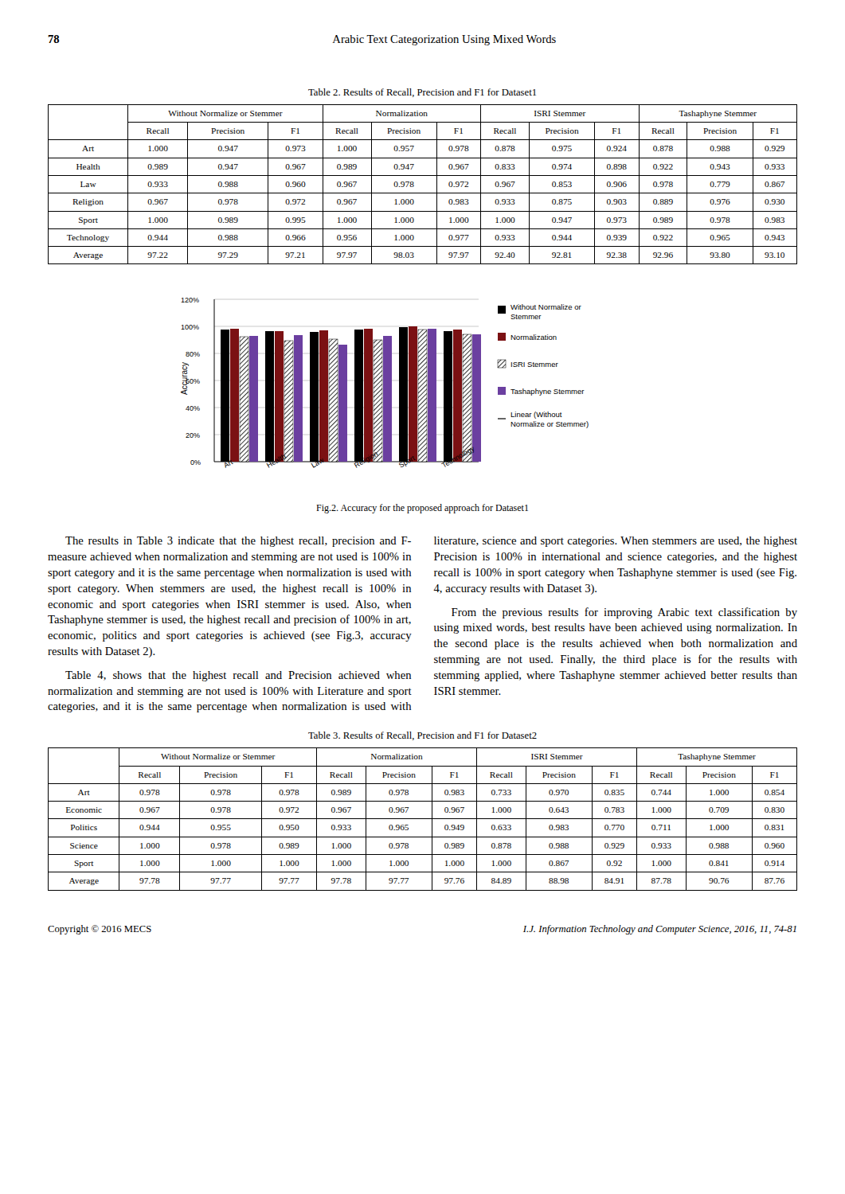78
Arabic Text Categorization Using Mixed Words
Table 2. Results of Recall, Precision and F1 for Dataset1
| | Without Normalize or Stemmer | Normalization | ISRI Stemmer | Tashaphyne Stemmer |
| --- | --- | --- | --- | --- |
| Recall | Precision | F1 | Recall | Precision | F1 | Recall | Precision | F1 | Recall | Precision | F1 |
| Art | 1.000 | 0.947 | 0.973 | 1.000 | 0.957 | 0.978 | 0.878 | 0.975 | 0.924 | 0.878 | 0.988 | 0.929 |
| Health | 0.989 | 0.947 | 0.967 | 0.989 | 0.947 | 0.967 | 0.833 | 0.974 | 0.898 | 0.922 | 0.943 | 0.933 |
| Law | 0.933 | 0.988 | 0.960 | 0.967 | 0.978 | 0.972 | 0.967 | 0.853 | 0.906 | 0.978 | 0.779 | 0.867 |
| Religion | 0.967 | 0.978 | 0.972 | 0.967 | 1.000 | 0.983 | 0.933 | 0.875 | 0.903 | 0.889 | 0.976 | 0.930 |
| Sport | 1.000 | 0.989 | 0.995 | 1.000 | 1.000 | 1.000 | 1.000 | 0.947 | 0.973 | 0.989 | 0.978 | 0.983 |
| Technology | 0.944 | 0.988 | 0.966 | 0.956 | 1.000 | 0.977 | 0.933 | 0.944 | 0.939 | 0.922 | 0.965 | 0.943 |
| Average | 97.22 | 97.29 | 97.21 | 97.97 | 98.03 | 97.97 | 92.40 | 92.81 | 92.38 | 92.96 | 93.80 | 93.10 |
120% 100% 80% 60% 40% 20% 0% Accuracy Art Health Law Religion Sport Technology Without Normalize or Stemmer Normalization ISRI Stemmer Tashaphyne Stemmer Linear (Without Normalize or Stemmer)
Fig.2. Accuracy for the proposed approach for Dataset1
The results in Table 3 indicate that the highest recall, precision and F-measure achieved when normalization and stemming are not used is 100% in sport category and it is the same percentage when normalization is used with sport category. When stemmers are used, the highest recall is 100% in economic and sport categories when ISRI stemmer is used. Also, when Tashaphyne stemmer is used, the highest recall and precision of 100% in art, economic, politics and sport categories is achieved (see Fig.3, accuracy results with Dataset 2).
Table 4, shows that the highest recall and Precision achieved when normalization and stemming are not used is 100% with Literature and sport categories, and it is the same percentage when normalization is used with literature, science and sport categories. When stemmers are used, the highest Precision is 100% in international and science categories, and the highest recall is 100% in sport category when Tashaphyne stemmer is used (see Fig. 4, accuracy results with Dataset 3).
From the previous results for improving Arabic text classification by using mixed words, best results have been achieved using normalization. In the second place is the results achieved when both normalization and stemming are not used. Finally, the third place is for the results with stemming applied, where Tashaphyne stemmer achieved better results than ISRI stemmer.
Table 3. Results of Recall, Precision and F1 for Dataset2
| | Without Normalize or Stemmer | Normalization | ISRI Stemmer | Tashaphyne Stemmer |
| --- | --- | --- | --- | --- |
| Recall | Precision | F1 | Recall | Precision | F1 | Recall | Precision | F1 | Recall | Precision | F1 |
| Art | 0.978 | 0.978 | 0.978 | 0.989 | 0.978 | 0.983 | 0.733 | 0.970 | 0.835 | 0.744 | 1.000 | 0.854 |
| Economic | 0.967 | 0.978 | 0.972 | 0.967 | 0.967 | 0.967 | 1.000 | 0.643 | 0.783 | 1.000 | 0.709 | 0.830 |
| Politics | 0.944 | 0.955 | 0.950 | 0.933 | 0.965 | 0.949 | 0.633 | 0.983 | 0.770 | 0.711 | 1.000 | 0.831 |
| Science | 1.000 | 0.978 | 0.989 | 1.000 | 0.978 | 0.989 | 0.878 | 0.988 | 0.929 | 0.933 | 0.988 | 0.960 |
| Sport | 1.000 | 1.000 | 1.000 | 1.000 | 1.000 | 1.000 | 1.000 | 0.867 | 0.92 | 1.000 | 0.841 | 0.914 |
| Average | 97.78 | 97.77 | 97.77 | 97.78 | 97.77 | 97.76 | 84.89 | 88.98 | 84.91 | 87.78 | 90.76 | 87.76 |
Copyright © 2016 MECS
I.J. Information Technology and Computer Science, 2016, 11, 74-81